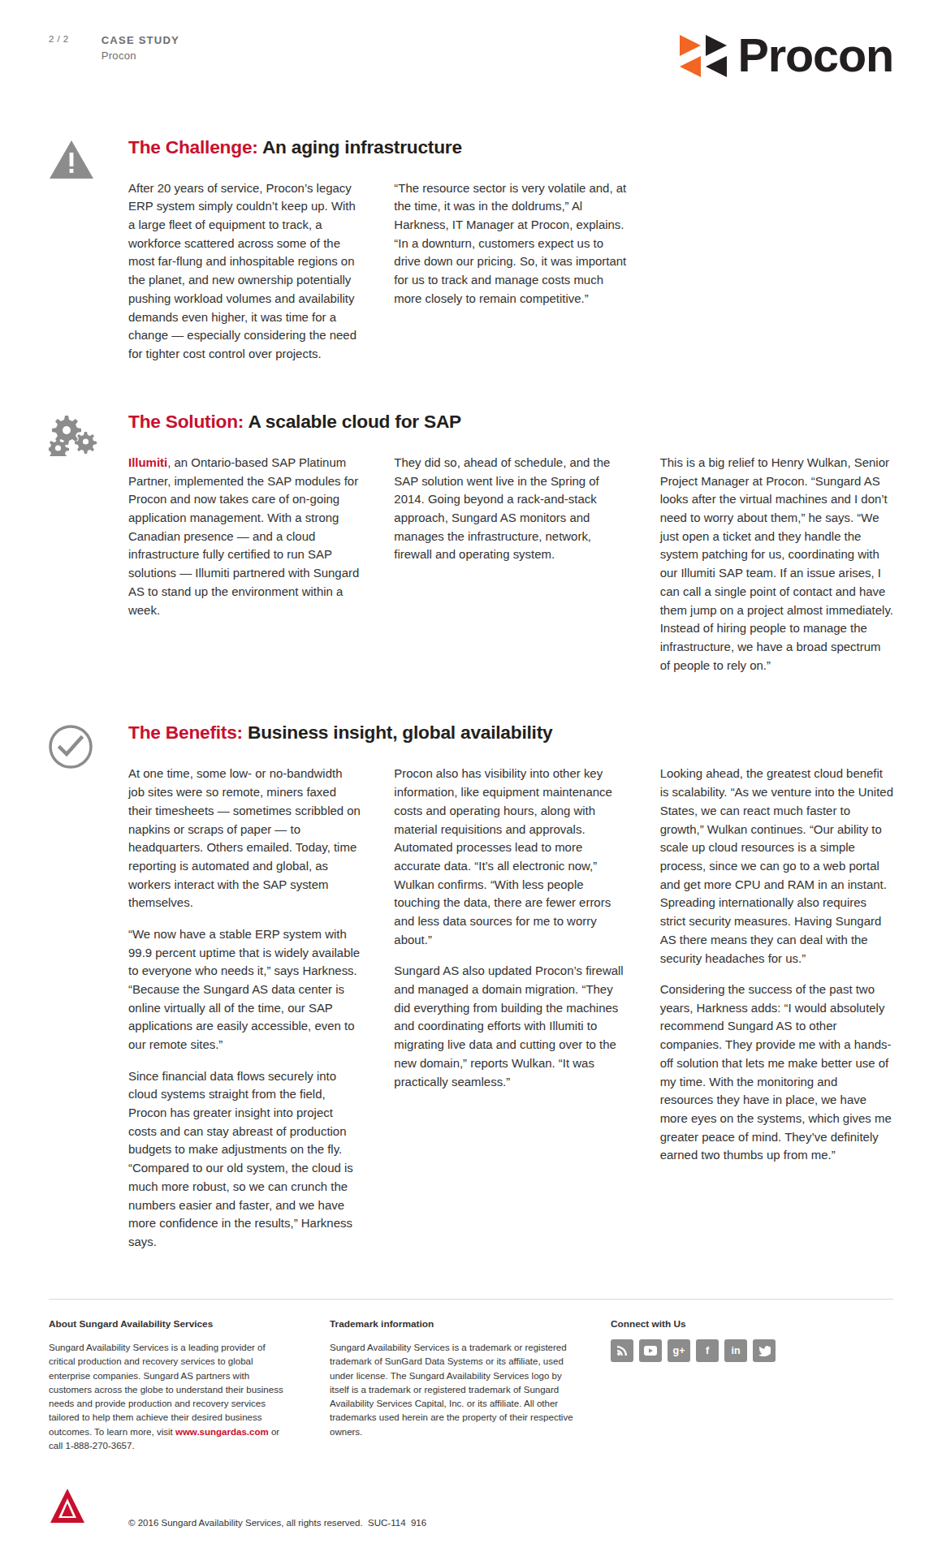2 / 2
CASE STUDY Procon
Procon
The Challenge: An aging infrastructure
After 20 years of service, Procon’s legacy ERP system simply couldn’t keep up. With a large fleet of equipment to track, a workforce scattered across some of the most far-flung and inhospitable regions on the planet, and new ownership potentially pushing workload volumes and availability demands even higher, it was time for a change — especially considering the need for tighter cost control over projects.
“The resource sector is very volatile and, at the time, it was in the doldrums,” Al Harkness, IT Manager at Procon, explains. “In a downturn, customers expect us to drive down our pricing. So, it was important for us to track and manage costs much more closely to remain competitive.”
The Solution: A scalable cloud for SAP
Illumiti, an Ontario-based SAP Platinum Partner, implemented the SAP modules for Procon and now takes care of on-going application management. With a strong Canadian presence — and a cloud infrastructure fully certified to run SAP solutions — Illumiti partnered with Sungard AS to stand up the environment within a week.
They did so, ahead of schedule, and the SAP solution went live in the Spring of 2014. Going beyond a rack-and-stack approach, Sungard AS monitors and manages the infrastructure, network, firewall and operating system.
This is a big relief to Henry Wulkan, Senior Project Manager at Procon. “Sungard AS looks after the virtual machines and I don’t need to worry about them,” he says. “We just open a ticket and they handle the system patching for us, coordinating with our Illumiti SAP team. If an issue arises, I can call a single point of contact and have them jump on a project almost immediately. Instead of hiring people to manage the infrastructure, we have a broad spectrum of people to rely on.”
The Benefits: Business insight, global availability
At one time, some low- or no-bandwidth job sites were so remote, miners faxed their timesheets — sometimes scribbled on napkins or scraps of paper — to headquarters. Others emailed. Today, time reporting is automated and global, as workers interact with the SAP system themselves.
“We now have a stable ERP system with 99.9 percent uptime that is widely available to everyone who needs it,” says Harkness. “Because the Sungard AS data center is online virtually all of the time, our SAP applications are easily accessible, even to our remote sites.”
Since financial data flows securely into cloud systems straight from the field, Procon has greater insight into project costs and can stay abreast of production budgets to make adjustments on the fly. “Compared to our old system, the cloud is much more robust, so we can crunch the numbers easier and faster, and we have more confidence in the results,” Harkness says.
Procon also has visibility into other key information, like equipment maintenance costs and operating hours, along with material requisitions and approvals. Automated processes lead to more accurate data. “It’s all electronic now,” Wulkan confirms. “With less people touching the data, there are fewer errors and less data sources for me to worry about.”
Sungard AS also updated Procon’s firewall and managed a domain migration. “They did everything from building the machines and coordinating efforts with Illumiti to migrating live data and cutting over to the new domain,” reports Wulkan. “It was practically seamless.”
Looking ahead, the greatest cloud benefit is scalability. “As we venture into the United States, we can react much faster to growth,” Wulkan continues. “Our ability to scale up cloud resources is a simple process, since we can go to a web portal and get more CPU and RAM in an instant. Spreading internationally also requires strict security measures. Having Sungard AS there means they can deal with the security headaches for us.”
Considering the success of the past two years, Harkness adds: “I would absolutely recommend Sungard AS to other companies. They provide me with a hands-off solution that lets me make better use of my time. With the monitoring and resources they have in place, we have more eyes on the systems, which gives me greater peace of mind. They’ve definitely earned two thumbs up from me.”
About Sungard Availability Services
Sungard Availability Services is a leading provider of critical production and recovery services to global enterprise companies. Sungard AS partners with customers across the globe to understand their business needs and provide production and recovery services tailored to help them achieve their desired business outcomes. To learn more, visit www.sungardas.com or call 1-888-270-3657.
Trademark information
Sungard Availability Services is a trademark or registered trademark of SunGard Data Systems or its affiliate, used under license. The Sungard Availability Services logo by itself is a trademark or registered trademark of Sungard Availability Services Capital, Inc. or its affiliate. All other trademarks used herein are the property of their respective owners.
Connect with Us
g+ f in
© 2016 Sungard Availability Services, all rights reserved. SUC-114 916